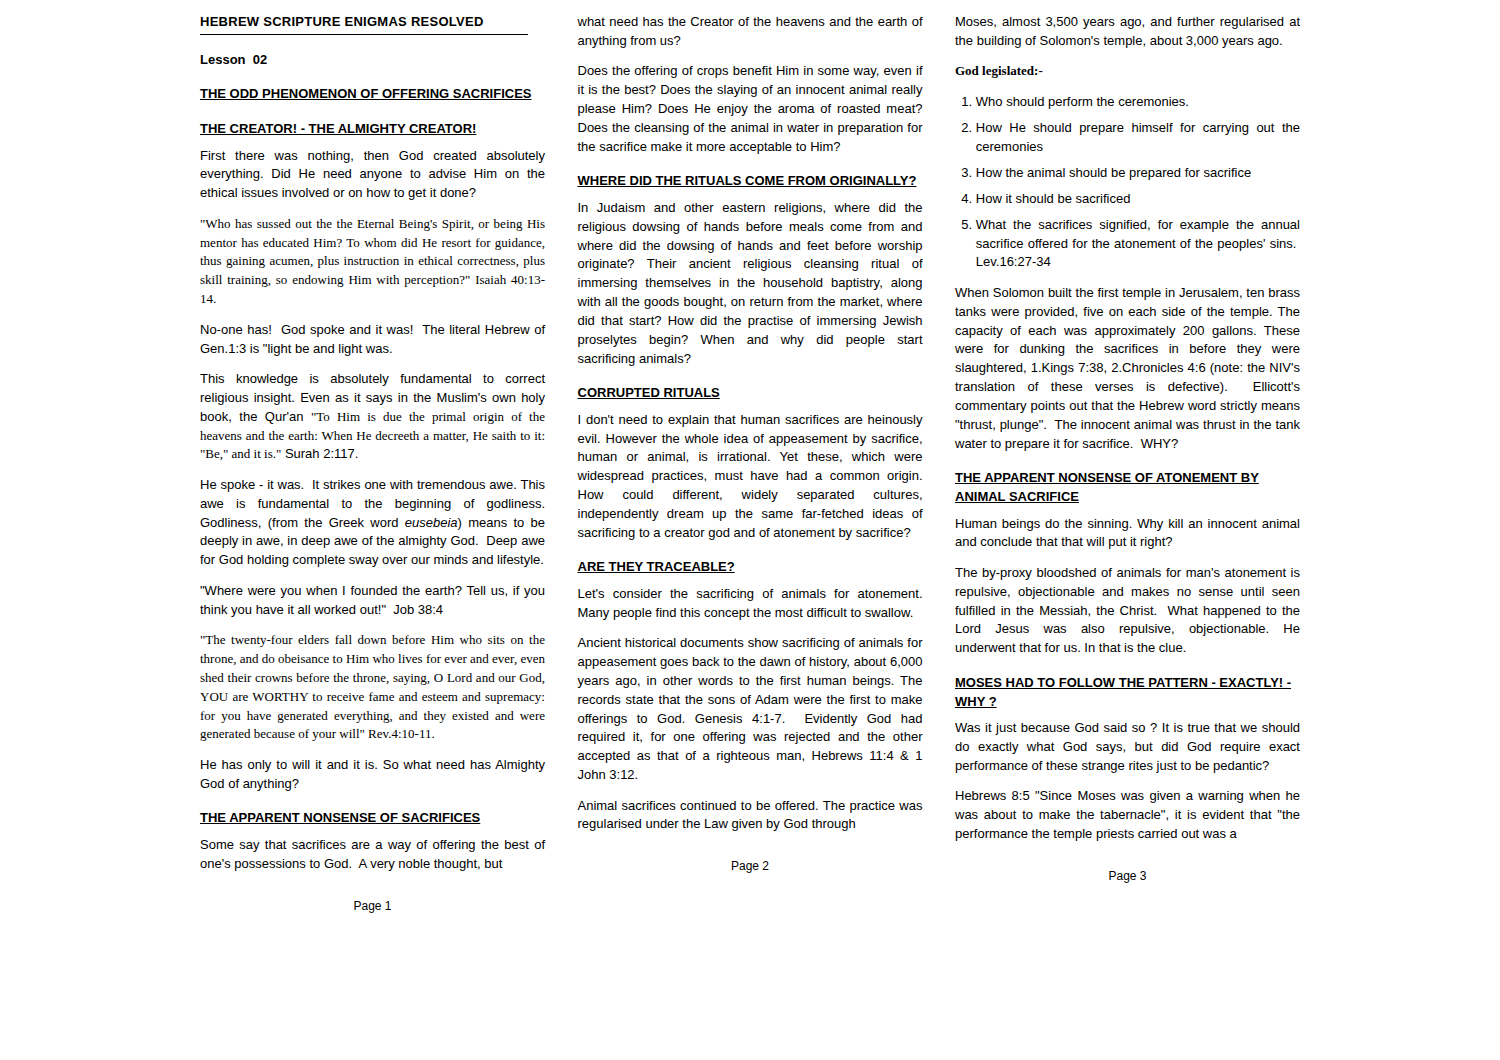HEBREW SCRIPTURE ENIGMAS RESOLVED
Lesson 02
THE ODD PHENOMENON OF OFFERING SACRIFICES
THE CREATOR! - THE ALMIGHTY CREATOR!
First there was nothing, then God created absolutely everything. Did He need anyone to advise Him on the ethical issues involved or on how to get it done?
"Who has sussed out the the Eternal Being's Spirit, or being His mentor has educated Him? To whom did He resort for guidance, thus gaining acumen, plus instruction in ethical correctness, plus skill training, so endowing Him with perception?" Isaiah 40:13-14.
No-one has! God spoke and it was! The literal Hebrew of Gen.1:3 is "light be and light was.
This knowledge is absolutely fundamental to correct religious insight. Even as it says in the Muslim's own holy book, the Qur'an "To Him is due the primal origin of the heavens and the earth: When He decreeth a matter, He saith to it: "Be," and it is." Surah 2:117.
He spoke - it was. It strikes one with tremendous awe. This awe is fundamental to the beginning of godliness. Godliness, (from the Greek word eusebeia) means to be deeply in awe, in deep awe of the almighty God. Deep awe for God holding complete sway over our minds and lifestyle.
"Where were you when I founded the earth? Tell us, if you think you have it all worked out!" Job 38:4
"The twenty-four elders fall down before Him who sits on the throne, and do obeisance to Him who lives for ever and ever, even shed their crowns before the throne, saying, O Lord and our God, YOU are WORTHY to receive fame and esteem and supremacy: for you have generated everything, and they existed and were generated because of your will" Rev.4:10-11.
He has only to will it and it is. So what need has Almighty God of anything?
THE APPARENT NONSENSE OF SACRIFICES
Some say that sacrifices are a way of offering the best of one's possessions to God. A very noble thought, but
Page 1
what need has the Creator of the heavens and the earth of anything from us?
Does the offering of crops benefit Him in some way, even if it is the best? Does the slaying of an innocent animal really please Him? Does He enjoy the aroma of roasted meat? Does the cleansing of the animal in water in preparation for the sacrifice make it more acceptable to Him?
WHERE DID THE RITUALS COME FROM ORIGINALLY?
In Judaism and other eastern religions, where did the religious dowsing of hands before meals come from and where did the dowsing of hands and feet before worship originate? Their ancient religious cleansing ritual of immersing themselves in the household baptistry, along with all the goods bought, on return from the market, where did that start? How did the practise of immersing Jewish proselytes begin? When and why did people start sacrificing animals?
CORRUPTED RITUALS
I don't need to explain that human sacrifices are heinously evil. However the whole idea of appeasement by sacrifice, human or animal, is irrational. Yet these, which were widespread practices, must have had a common origin. How could different, widely separated cultures, independently dream up the same far-fetched ideas of sacrificing to a creator god and of atonement by sacrifice?
ARE THEY TRACEABLE?
Let's consider the sacrificing of animals for atonement. Many people find this concept the most difficult to swallow.
Ancient historical documents show sacrificing of animals for appeasement goes back to the dawn of history, about 6,000 years ago, in other words to the first human beings. The records state that the sons of Adam were the first to make offerings to God. Genesis 4:1-7. Evidently God had required it, for one offering was rejected and the other accepted as that of a righteous man, Hebrews 11:4 & 1 John 3:12.
Animal sacrifices continued to be offered. The practice was regularised under the Law given by God through
Page 2
Moses, almost 3,500 years ago, and further regularised at the building of Solomon's temple, about 3,000 years ago.
God legislated:-
Who should perform the ceremonies.
How He should prepare himself for carrying out the ceremonies
How the animal should be prepared for sacrifice
How it should be sacrificed
What the sacrifices signified, for example the annual sacrifice offered for the atonement of the peoples' sins. Lev.16:27-34
When Solomon built the first temple in Jerusalem, ten brass tanks were provided, five on each side of the temple. The capacity of each was approximately 200 gallons. These were for dunking the sacrifices in before they were slaughtered, 1.Kings 7:38, 2.Chronicles 4:6 (note: the NIV's translation of these verses is defective). Ellicott's commentary points out that the Hebrew word strictly means "thrust, plunge". The innocent animal was thrust in the tank water to prepare it for sacrifice. WHY?
THE APPARENT NONSENSE OF ATONEMENT BY ANIMAL SACRIFICE
Human beings do the sinning. Why kill an innocent animal and conclude that that will put it right?
The by-proxy bloodshed of animals for man's atonement is repulsive, objectionable and makes no sense until seen fulfilled in the Messiah, the Christ. What happened to the Lord Jesus was also repulsive, objectionable. He underwent that for us. In that is the clue.
MOSES HAD TO FOLLOW THE PATTERN - EXACTLY! - WHY ?
Was it just because God said so ? It is true that we should do exactly what God says, but did God require exact performance of these strange rites just to be pedantic?
Hebrews 8:5 "Since Moses was given a warning when he was about to make the tabernacle", it is evident that "the performance the temple priests carried out was a
Page 3